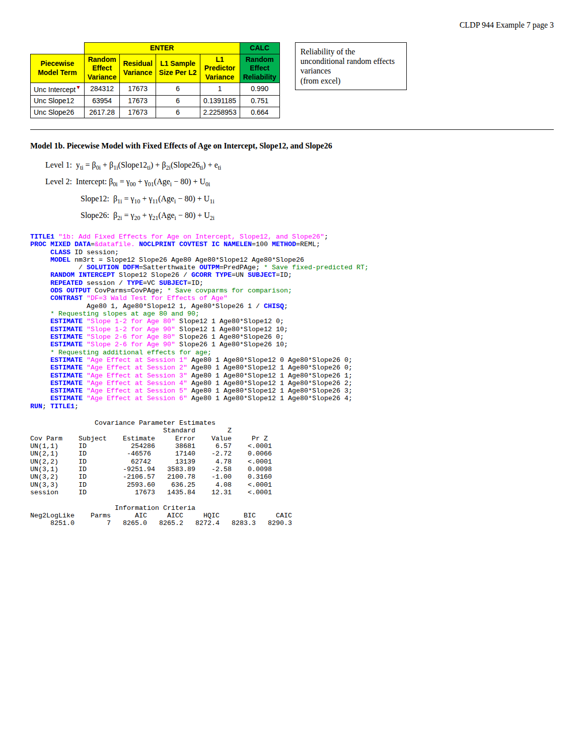CLDP 944 Example 7 page 3
| | ENTER | CALC |
| --- | --- | --- |
| Piecewise Model Term | Random Effect Variance | Residual Variance | L1 Sample Size Per L2 | L1 Predictor Variance | Random Effect Reliability |
| Unc Intercept ▼ | 284312 | 17673 | 6 | 1 | 0.990 |
| Unc Slope12 | 63954 | 17673 | 6 | 0.1391185 | 0.751 |
| Unc Slope26 | 2617.28 | 17673 | 6 | 2.2258953 | 0.664 |
Reliability of the unconditional random effects variances
(from excel)
Model 1b. Piecewise Model with Fixed Effects of Age on Intercept, Slope12, and Slope26
Level 1: yti = β0i + β1i(Slope12ti) + β2i(Slope26ti) + eti
Level 2: Intercept: β0i = γ00 + γ01(Agei − 80) + U0i
Slope12: β1i = γ10 + γ11(Agei − 80) + U1i
Slope26: β2i = γ20 + γ21(Agei − 80) + U2i
TITLE1 "1b: Add Fixed Effects for Age on Intercept, Slope12, and Slope26";
PROC MIXED DATA=&datafile. NOCLPRINT COVTEST IC NAMELEN=100 METHOD=REML;
     CLASS ID session;
     MODEL nm3rt = Slope12 Slope26 Age80 Age80*Slope12 Age80*Slope26
            / SOLUTION DDFM=Satterthwaite OUTPM=PredPAge; * Save fixed-predicted RT;
     RANDOM INTERCEPT Slope12 Slope26 / GCORR TYPE=UN SUBJECT=ID;
     REPEATED session / TYPE=VC SUBJECT=ID;
     ODS OUTPUT CovParms=CovPAge; * Save covparms for comparison;
     CONTRAST "DF=3 Wald Test for Effects of Age"
              Age80 1, Age80*Slope12 1, Age80*Slope26 1 / CHISQ;
     * Requesting slopes at age 80 and 90;
     ESTIMATE "Slope 1-2 for Age 80" Slope12 1 Age80*Slope12 0;
     ESTIMATE "Slope 1-2 for Age 90" Slope12 1 Age80*Slope12 10;
     ESTIMATE "Slope 2-6 for Age 80" Slope26 1 Age80*Slope26 0;
     ESTIMATE "Slope 2-6 for Age 90" Slope26 1 Age80*Slope26 10;
     * Requesting additional effects for age;
     ESTIMATE "Age Effect at Session 1" Age80 1 Age80*Slope12 0 Age80*Slope26 0;
     ESTIMATE "Age Effect at Session 2" Age80 1 Age80*Slope12 1 Age80*Slope26 0;
     ESTIMATE "Age Effect at Session 3" Age80 1 Age80*Slope12 1 Age80*Slope26 1;
     ESTIMATE "Age Effect at Session 4" Age80 1 Age80*Slope12 1 Age80*Slope26 2;
     ESTIMATE "Age Effect at Session 5" Age80 1 Age80*Slope12 1 Age80*Slope26 3;
     ESTIMATE "Age Effect at Session 6" Age80 1 Age80*Slope12 1 Age80*Slope26 4;
RUN; TITLE1;
                Covariance Parameter Estimates
                                 Standard        Z
Cov Parm    Subject    Estimate     Error    Value     Pr Z
UN(1,1)     ID           254286     38681     6.57    <.0001
UN(2,1)     ID          -46576      17140    -2.72    0.0066
UN(2,2)     ID           62742      13139     4.78    <.0001
UN(3,1)     ID         -9251.94   3583.89    -2.58    0.0098
UN(3,2)     ID         -2106.57   2100.78    -1.00    0.3160
UN(3,3)     ID          2593.60    636.25     4.08    <.0001
session     ID            17673   1435.84    12.31    <.0001

                     Information Criteria
Neg2LogLike    Parms      AIC     AICC     HQIC      BIC     CAIC
     8251.0        7   8265.0   8265.2   8272.4   8283.3   8290.3